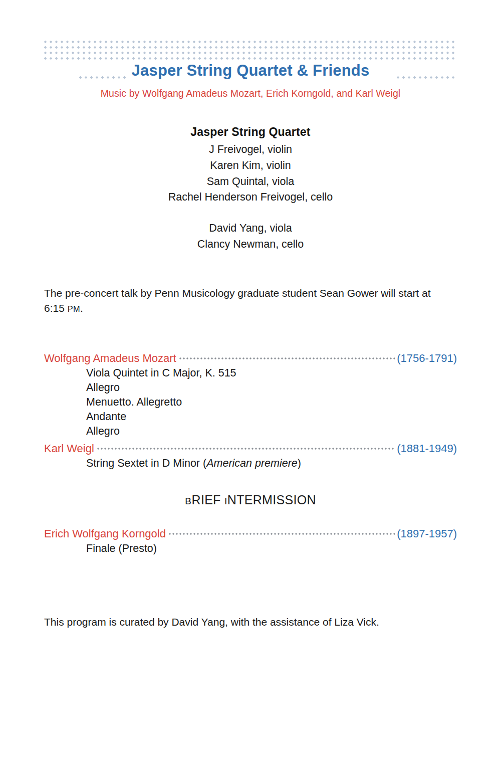Jasper String Quartet & Friends
Music by Wolfgang Amadeus Mozart, Erich Korngold, and Karl Weigl
Jasper String Quartet
J Freivogel, violin
Karen Kim, violin
Sam Quintal, viola
Rachel Henderson Freivogel, cello
David Yang, viola
Clancy Newman, cello
The pre-concert talk by Penn Musicology graduate student Sean Gower will start at 6:15 PM.
Wolfgang Amadeus Mozart (1756-1791)
Viola Quintet in C Major, K. 515
Allegro
Menuetto. Allegretto
Andante
Allegro
Karl Weigl (1881-1949)
String Sextet in D Minor (American premiere)
BRIEF INTERMISSION
Erich Wolfgang Korngold (1897-1957)
Finale (Presto)
This program is curated by David Yang, with the assistance of Liza Vick.